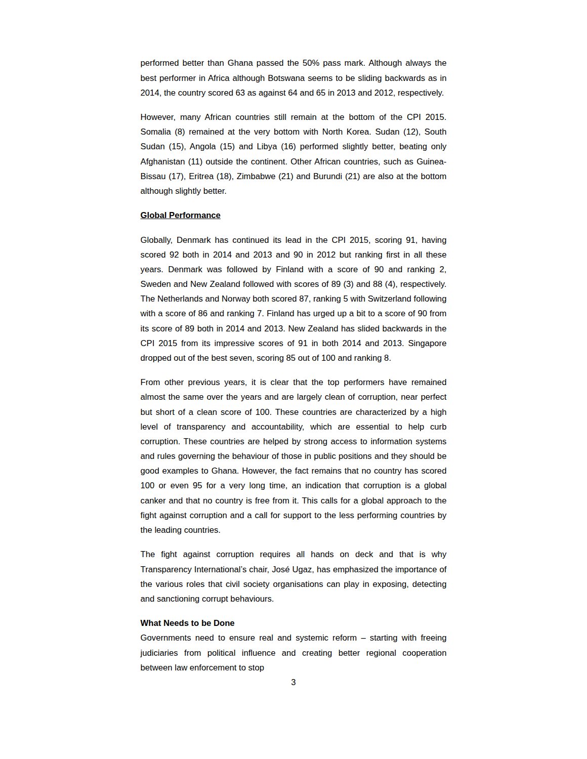performed better than Ghana passed the 50% pass mark. Although always the best performer in Africa although Botswana seems to be sliding backwards as in 2014, the country scored 63 as against 64 and 65 in 2013 and 2012, respectively.
However, many African countries still remain at the bottom of the CPI 2015. Somalia (8) remained at the very bottom with North Korea. Sudan (12), South Sudan (15), Angola (15) and Libya (16) performed slightly better, beating only Afghanistan (11) outside the continent. Other African countries, such as Guinea-Bissau (17), Eritrea (18), Zimbabwe (21) and Burundi (21) are also at the bottom although slightly better.
Global Performance
Globally, Denmark has continued its lead in the CPI 2015, scoring 91, having scored 92 both in 2014 and 2013 and 90 in 2012 but ranking first in all these years. Denmark was followed by Finland with a score of 90 and ranking 2, Sweden and New Zealand followed with scores of 89 (3) and 88 (4), respectively. The Netherlands and Norway both scored 87, ranking 5 with Switzerland following with a score of 86 and ranking 7. Finland has urged up a bit to a score of 90 from its score of 89 both in 2014 and 2013. New Zealand has slided backwards in the CPI 2015 from its impressive scores of 91 in both 2014 and 2013. Singapore dropped out of the best seven, scoring 85 out of 100 and ranking 8.
From other previous years, it is clear that the top performers have remained almost the same over the years and are largely clean of corruption, near perfect but short of a clean score of 100. These countries are characterized by a high level of transparency and accountability, which are essential to help curb corruption. These countries are helped by strong access to information systems and rules governing the behaviour of those in public positions and they should be good examples to Ghana. However, the fact remains that no country has scored 100 or even 95 for a very long time, an indication that corruption is a global canker and that no country is free from it. This calls for a global approach to the fight against corruption and a call for support to the less performing countries by the leading countries.
The fight against corruption requires all hands on deck and that is why Transparency International’s chair, José Ugaz, has emphasized the importance of the various roles that civil society organisations can play in exposing, detecting and sanctioning corrupt behaviours.
What Needs to be Done
Governments need to ensure real and systemic reform – starting with freeing judiciaries from political influence and creating better regional cooperation between law enforcement to stop
3